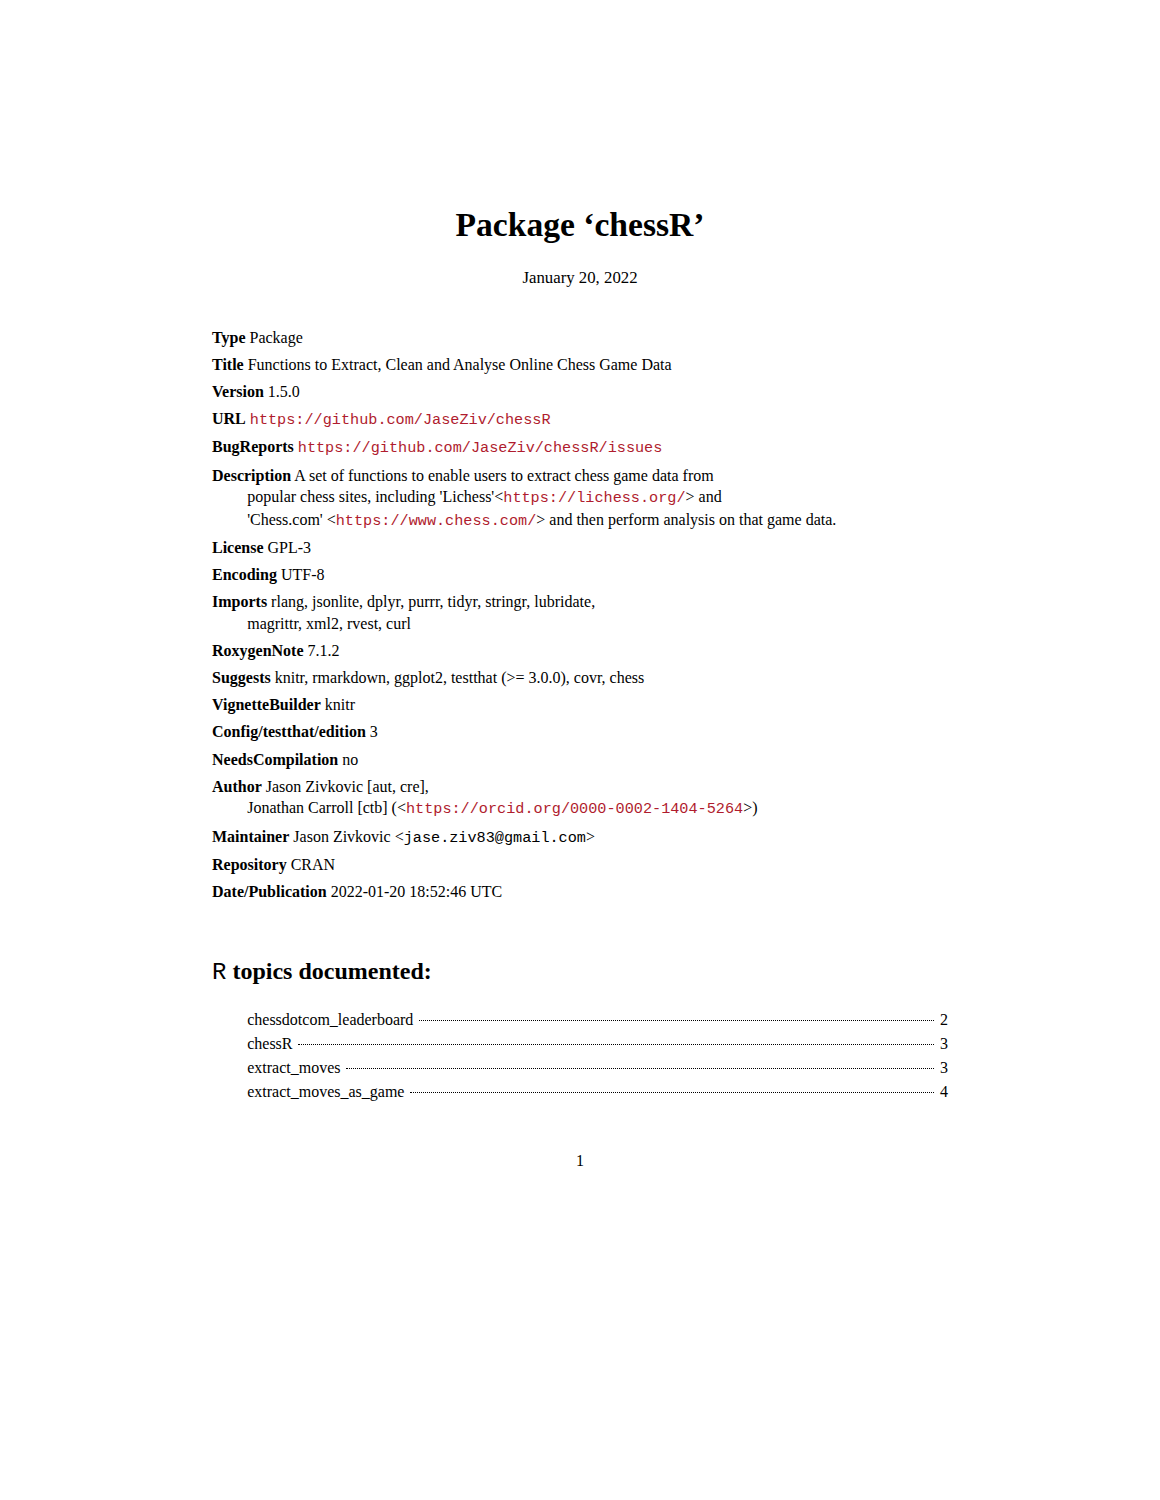Package ‘chessR’
January 20, 2022
Type Package
Title Functions to Extract, Clean and Analyse Online Chess Game Data
Version 1.5.0
URL https://github.com/JaseZiv/chessR
BugReports https://github.com/JaseZiv/chessR/issues
Description A set of functions to enable users to extract chess game data from popular chess sites, including 'Lichess'<https://lichess.org/> and 'Chess.com' <https://www.chess.com/> and then perform analysis on that game data.
License GPL-3
Encoding UTF-8
Imports rlang, jsonlite, dplyr, purrr, tidyr, stringr, lubridate, magrittr, xml2, rvest, curl
RoxygenNote 7.1.2
Suggests knitr, rmarkdown, ggplot2, testthat (>= 3.0.0), covr, chess
VignetteBuilder knitr
Config/testthat/edition 3
NeedsCompilation no
Author Jason Zivkovic [aut, cre], Jonathan Carroll [ctb] (<https://orcid.org/0000-0002-1404-5264>)
Maintainer Jason Zivkovic <jase.ziv83@gmail.com>
Repository CRAN
Date/Publication 2022-01-20 18:52:46 UTC
R topics documented:
chessdotcom_leaderboard 2
chessR 3
extract_moves 3
extract_moves_as_game 4
1